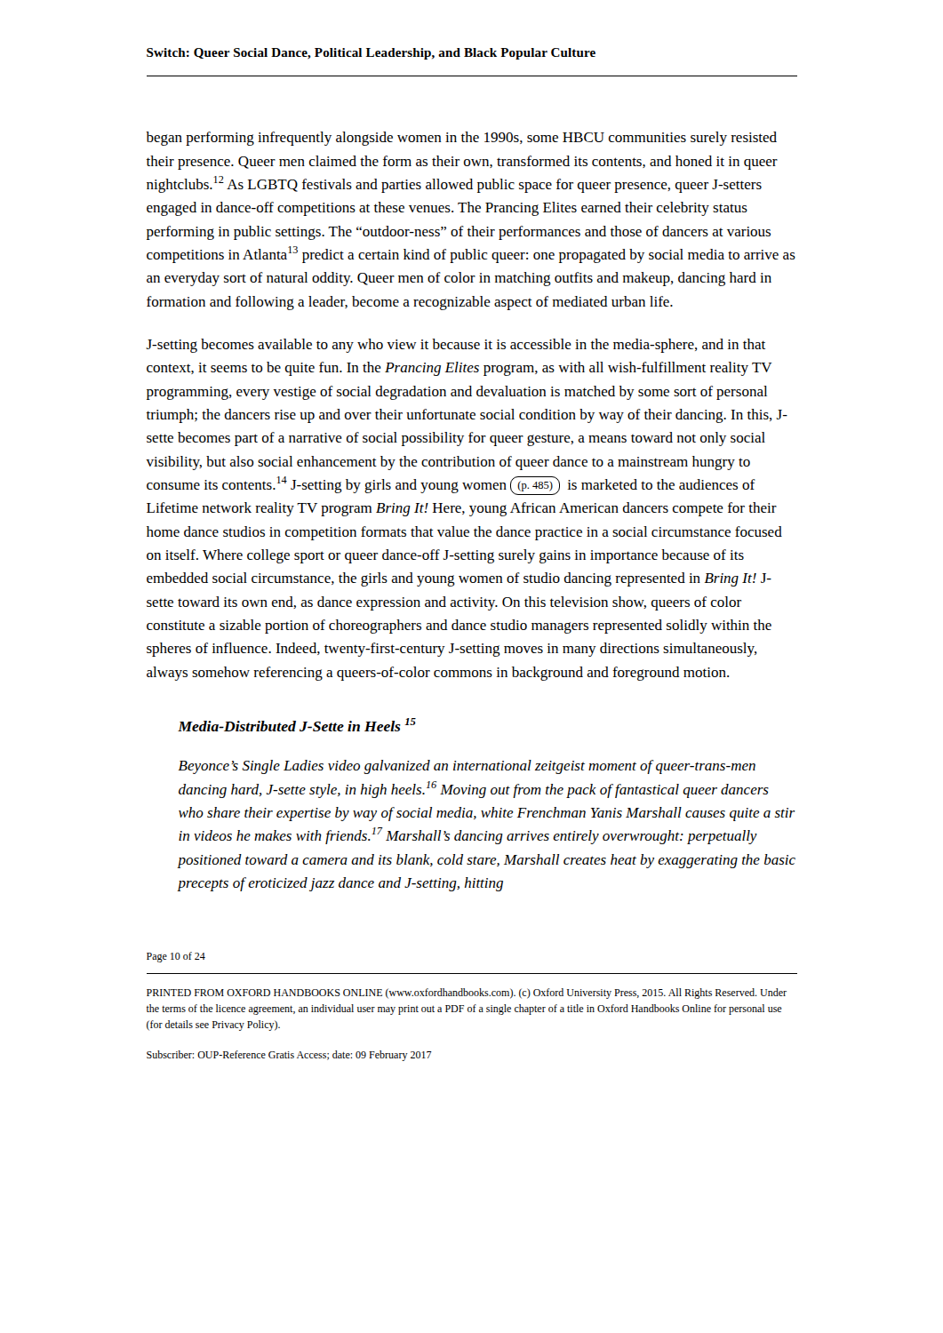Switch: Queer Social Dance, Political Leadership, and Black Popular Culture
began performing infrequently alongside women in the 1990s, some HBCU communities surely resisted their presence. Queer men claimed the form as their own, transformed its contents, and honed it in queer nightclubs.12 As LGBTQ festivals and parties allowed public space for queer presence, queer J-setters engaged in dance-off competitions at these venues. The Prancing Elites earned their celebrity status performing in public settings. The “outdoor-ness” of their performances and those of dancers at various competitions in Atlanta13 predict a certain kind of public queer: one propagated by social media to arrive as an everyday sort of natural oddity. Queer men of color in matching outfits and makeup, dancing hard in formation and following a leader, become a recognizable aspect of mediated urban life.
J-setting becomes available to any who view it because it is accessible in the media-sphere, and in that context, it seems to be quite fun. In the Prancing Elites program, as with all wish-fulfillment reality TV programming, every vestige of social degradation and devaluation is matched by some sort of personal triumph; the dancers rise up and over their unfortunate social condition by way of their dancing. In this, J-sette becomes part of a narrative of social possibility for queer gesture, a means toward not only social visibility, but also social enhancement by the contribution of queer dance to a mainstream hungry to consume its contents.14 J-setting by girls and young women (p. 485) is marketed to the audiences of Lifetime network reality TV program Bring It! Here, young African American dancers compete for their home dance studios in competition formats that value the dance practice in a social circumstance focused on itself. Where college sport or queer dance-off J-setting surely gains in importance because of its embedded social circumstance, the girls and young women of studio dancing represented in Bring It! J-sette toward its own end, as dance expression and activity. On this television show, queers of color constitute a sizable portion of choreographers and dance studio managers represented solidly within the spheres of influence. Indeed, twenty-first-century J-setting moves in many directions simultaneously, always somehow referencing a queers-of-color commons in background and foreground motion.
Media-Distributed J-Sette in Heels 15
Beyonce’s Single Ladies video galvanized an international zeitgeist moment of queer-trans-men dancing hard, J-sette style, in high heels.16 Moving out from the pack of fantastical queer dancers who share their expertise by way of social media, white Frenchman Yanis Marshall causes quite a stir in videos he makes with friends.17 Marshall’s dancing arrives entirely overwrought: perpetually positioned toward a camera and its blank, cold stare, Marshall creates heat by exaggerating the basic precepts of eroticized jazz dance and J-setting, hitting
Page 10 of 24
PRINTED FROM OXFORD HANDBOOKS ONLINE (www.oxfordhandbooks.com). (c) Oxford University Press, 2015. All Rights Reserved. Under the terms of the licence agreement, an individual user may print out a PDF of a single chapter of a title in Oxford Handbooks Online for personal use (for details see Privacy Policy).
Subscriber: OUP-Reference Gratis Access; date: 09 February 2017